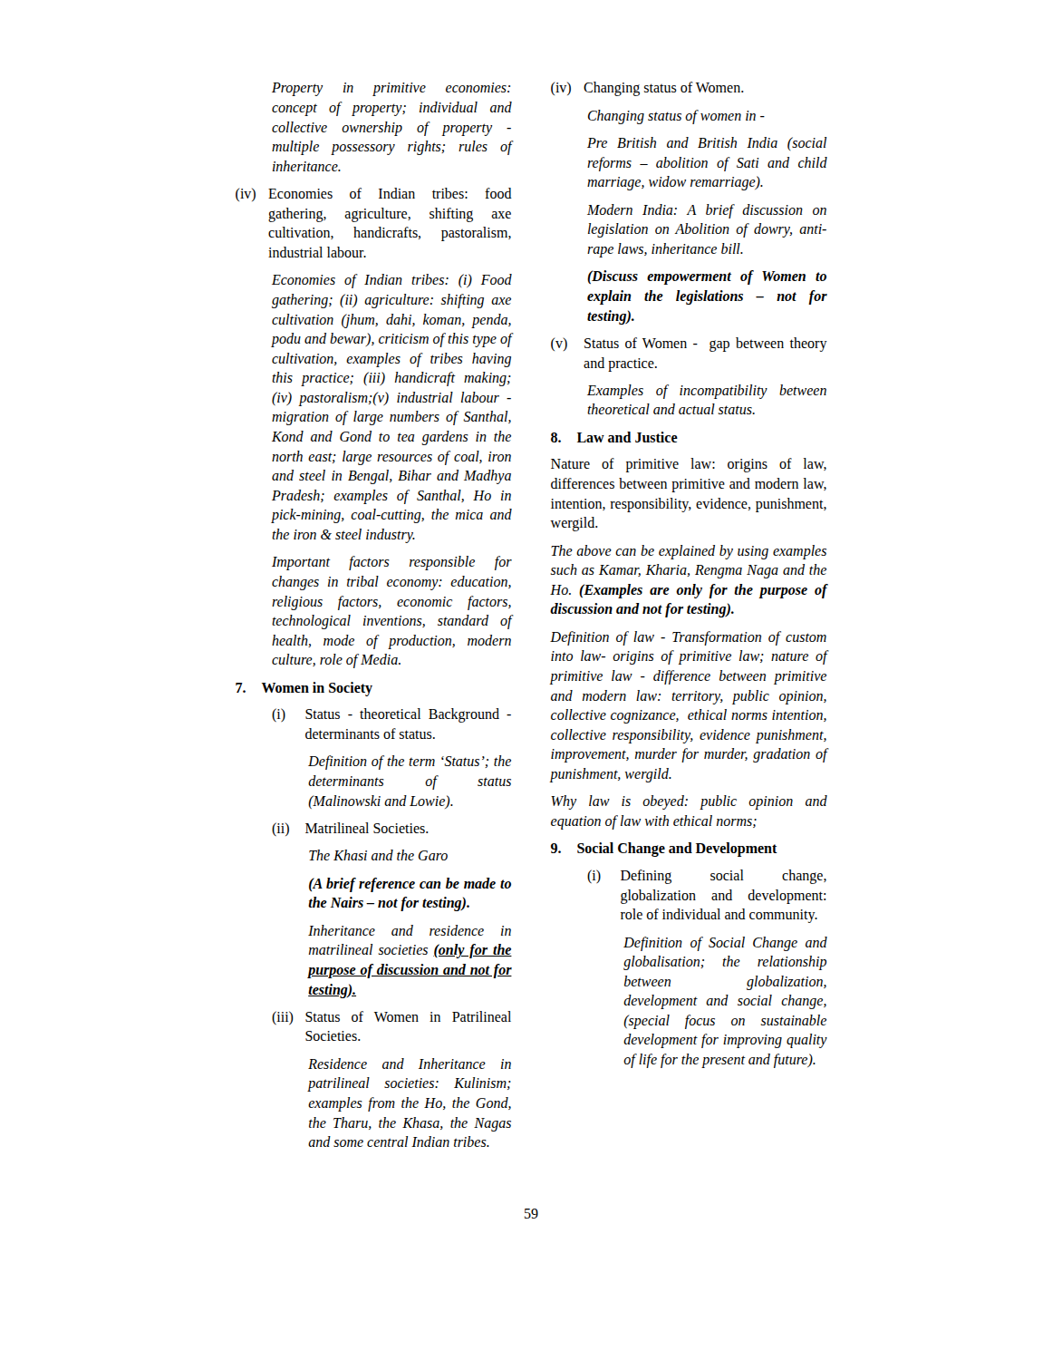Property in primitive economies: concept of property; individual and collective ownership of property - multiple possessory rights; rules of inheritance.
(iv) Economies of Indian tribes: food gathering, agriculture, shifting axe cultivation, handicrafts, pastoralism, industrial labour.
Economies of Indian tribes: (i) Food gathering; (ii) agriculture: shifting axe cultivation (jhum, dahi, koman, penda, podu and bewar), criticism of this type of cultivation, examples of tribes having this practice; (iii) handicraft making; (iv) pastoralism;(v) industrial labour - migration of large numbers of Santhal, Kond and Gond to tea gardens in the north east; large resources of coal, iron and steel in Bengal, Bihar and Madhya Pradesh; examples of Santhal, Ho in pick-mining, coal-cutting, the mica and the iron & steel industry.
Important factors responsible for changes in tribal economy: education, religious factors, economic factors, technological inventions, standard of health, mode of production, modern culture, role of Media.
7. Women in Society
(i) Status - theoretical Background - determinants of status.
Definition of the term ‘Status’; the determinants of status (Malinowski and Lowie).
(ii) Matrilineal Societies.
The Khasi and the Garo
(A brief reference can be made to the Nairs – not for testing).
Inheritance and residence in matrilineal societies (only for the purpose of discussion and not for testing).
(iii) Status of Women in Patrilineal Societies.
Residence and Inheritance in patrilineal societies: Kulinism; examples from the Ho, the Gond, the Tharu, the Khasa, the Nagas and some central Indian tribes.
(iv) Changing status of Women.
Changing status of women in -
Pre British and British India (social reforms – abolition of Sati and child marriage, widow remarriage).
Modern India: A brief discussion on legislation on Abolition of dowry, anti-rape laws, inheritance bill.
(Discuss empowerment of Women to explain the legislations – not for testing).
(v) Status of Women - gap between theory and practice.
Examples of incompatibility between theoretical and actual status.
8. Law and Justice
Nature of primitive law: origins of law, differences between primitive and modern law, intention, responsibility, evidence, punishment, wergild.
The above can be explained by using examples such as Kamar, Kharia, Rengma Naga and the Ho. (Examples are only for the purpose of discussion and not for testing).
Definition of law - Transformation of custom into law- origins of primitive law; nature of primitive law - difference between primitive and modern law: territory, public opinion, collective cognizance, ethical norms intention, collective responsibility, evidence punishment, improvement, murder for murder, gradation of punishment, wergild.
Why law is obeyed: public opinion and equation of law with ethical norms;
9. Social Change and Development
(i) Defining social change, globalization and development: role of individual and community.
Definition of Social Change and globalisation; the relationship between globalization, development and social change, (special focus on sustainable development for improving quality of life for the present and future).
59